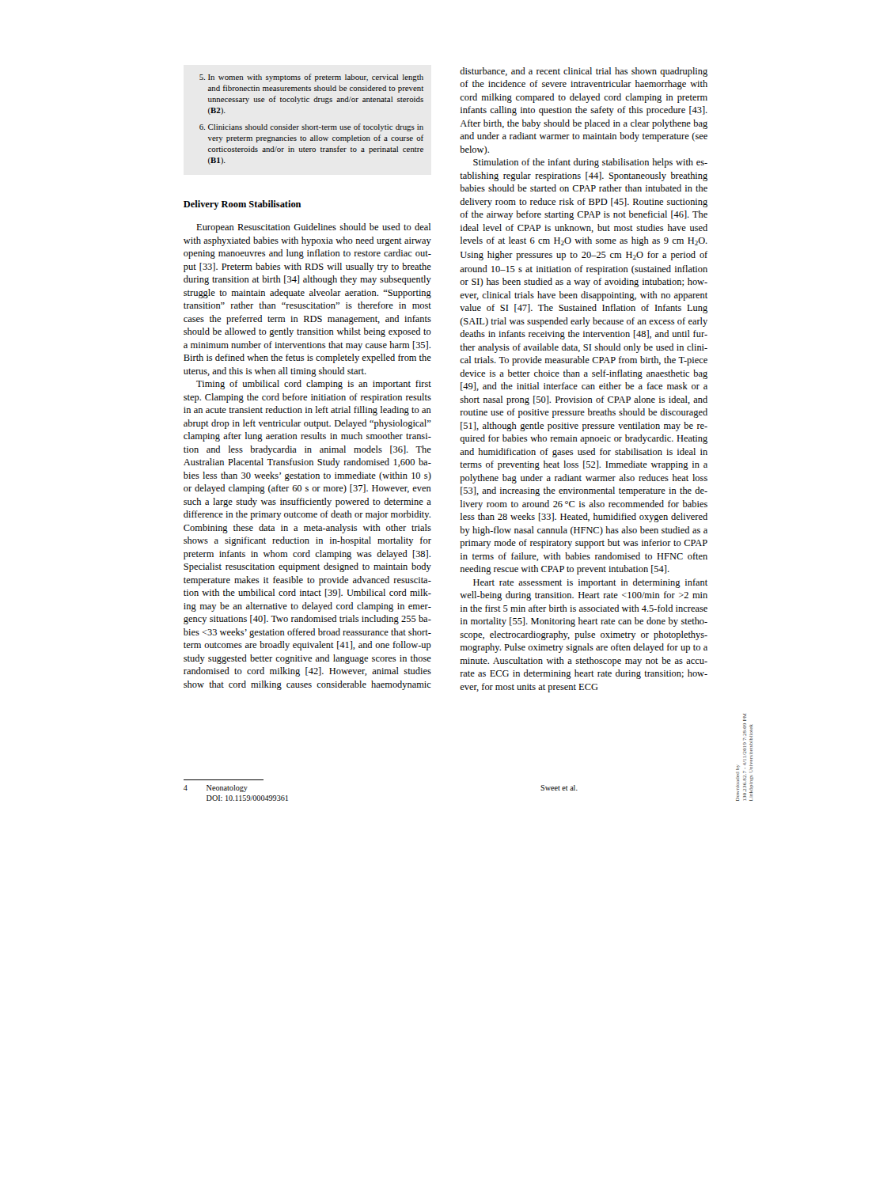In women with symptoms of preterm labour, cervical length and fibronectin measurements should be considered to prevent unnecessary use of tocolytic drugs and/or antenatal steroids (B2).
Clinicians should consider short-term use of tocolytic drugs in very preterm pregnancies to allow completion of a course of corticosteroids and/or in utero transfer to a perinatal centre (B1).
Delivery Room Stabilisation
European Resuscitation Guidelines should be used to deal with asphyxiated babies with hypoxia who need urgent airway opening manoeuvres and lung inflation to restore cardiac output [33]. Preterm babies with RDS will usually try to breathe during transition at birth [34] although they may subsequently struggle to maintain adequate alveolar aeration. “Supporting transition” rather than “resuscitation” is therefore in most cases the preferred term in RDS management, and infants should be allowed to gently transition whilst being exposed to a minimum number of interventions that may cause harm [35]. Birth is defined when the fetus is completely expelled from the uterus, and this is when all timing should start.
Timing of umbilical cord clamping is an important first step. Clamping the cord before initiation of respiration results in an acute transient reduction in left atrial filling leading to an abrupt drop in left ventricular output. Delayed “physiological” clamping after lung aeration results in much smoother transition and less bradycardia in animal models [36]. The Australian Placental Transfusion Study randomised 1,600 babies less than 30 weeks’ gestation to immediate (within 10 s) or delayed clamping (after 60 s or more) [37]. However, even such a large study was insufficiently powered to determine a difference in the primary outcome of death or major morbidity. Combining these data in a meta-analysis with other trials shows a significant reduction in in-hospital mortality for preterm infants in whom cord clamping was delayed [38]. Specialist resuscitation equipment designed to maintain body temperature makes it feasible to provide advanced resuscitation with the umbilical cord intact [39]. Umbilical cord milking may be an alternative to delayed cord clamping in emergency situations [40]. Two randomised trials including 255 babies <33 weeks’ gestation offered broad reassurance that short-term outcomes are broadly equivalent [41], and one follow-up study suggested better cognitive and language scores in those randomised to cord milking [42]. However, animal studies show that cord milking causes considerable haemodynamic disturbance, and a recent clinical trial has shown quadrupling of the incidence of severe intraventricular haemorrhage with cord milking compared to delayed cord clamping in preterm infants calling into question the safety of this procedure [43]. After birth, the baby should be placed in a clear polythene bag and under a radiant warmer to maintain body temperature (see below).
Stimulation of the infant during stabilisation helps with establishing regular respirations [44]. Spontaneously breathing babies should be started on CPAP rather than intubated in the delivery room to reduce risk of BPD [45]. Routine suctioning of the airway before starting CPAP is not beneficial [46]. The ideal level of CPAP is unknown, but most studies have used levels of at least 6 cm H2O with some as high as 9 cm H2O. Using higher pressures up to 20–25 cm H2O for a period of around 10–15 s at initiation of respiration (sustained inflation or SI) has been studied as a way of avoiding intubation; however, clinical trials have been disappointing, with no apparent value of SI [47]. The Sustained Inflation of Infants Lung (SAIL) trial was suspended early because of an excess of early deaths in infants receiving the intervention [48], and until further analysis of available data, SI should only be used in clinical trials. To provide measurable CPAP from birth, the T-piece device is a better choice than a self-inflating anaesthetic bag [49], and the initial interface can either be a face mask or a short nasal prong [50]. Provision of CPAP alone is ideal, and routine use of positive pressure breaths should be discouraged [51], although gentle positive pressure ventilation may be required for babies who remain apnoeic or bradycardic. Heating and humidification of gases used for stabilisation is ideal in terms of preventing heat loss [52]. Immediate wrapping in a polythene bag under a radiant warmer also reduces heat loss [53], and increasing the environmental temperature in the delivery room to around 26 °C is also recommended for babies less than 28 weeks [33]. Heated, humidified oxygen delivered by high-flow nasal cannula (HFNC) has also been studied as a primary mode of respiratory support but was inferior to CPAP in terms of failure, with babies randomised to HFNC often needing rescue with CPAP to prevent intubation [54].
Heart rate assessment is important in determining infant well-being during transition. Heart rate <100/min for >2 min in the first 5 min after birth is associated with 4.5-fold increase in mortality [55]. Monitoring heart rate can be done by stethoscope, electrocardiography, pulse oximetry or photoplethysmography. Pulse oximetry signals are often delayed for up to a minute. Auscultation with a stethoscope may not be as accurate as ECG in determining heart rate during transition; however, for most units at present ECG
4
Neonatology
DOI: 10.1159/000499361
Sweet et al.
Downloaded by
130.236.82.7 - 4/11/2019 7:28:09 PM
Linköpings Universitetsbibliotek